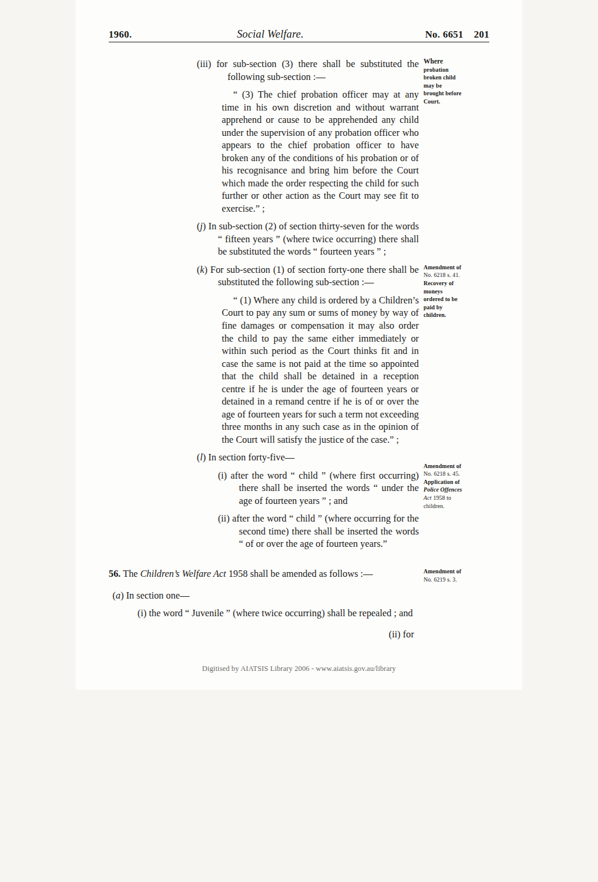1960. Social Welfare. No. 6651 201
Where
probation
broken child
may be
brought before
Court.
(iii) for sub-section (3) there shall be substituted the following sub-section :—
“ (3) The chief probation officer may at any time in his own discretion and without warrant apprehend or cause to be apprehended any child under the supervision of any probation officer who appears to the chief probation officer to have broken any of the conditions of his probation or of his recognisance and bring him before the Court which made the order respecting the child for such further or other action as the Court may see fit to exercise.” ;
(j) In sub-section (2) of section thirty-seven for the words “ fifteen years ” (where twice occurring) there shall be substituted the words “ fourteen years ” ;
Amendment of
No. 6218 s. 41.
Recovery of
moneys
ordered to be
paid by
children.
(k) For sub-section (1) of section forty-one there shall be substituted the following sub-section :—
“ (1) Where any child is ordered by a Children’s Court to pay any sum or sums of money by way of fine damages or compensation it may also order the child to pay the same either immediately or within such period as the Court thinks fit and in case the same is not paid at the time so appointed that the child shall be detained in a reception centre if he is under the age of fourteen years or detained in a remand centre if he is of or over the age of fourteen years for such a term not exceeding three months in any such case as in the opinion of the Court will satisfy the justice of the case.” ;
Amendment of
No. 6218 s. 45.
Application of
Police Offences
Act 1958 to
children.
(l) In section forty-five—
(i) after the word “ child ” (where first occurring) there shall be inserted the words “ under the age of fourteen years ” ; and
(ii) after the word “ child ” (where occurring for the second time) there shall be inserted the words “ of or over the age of fourteen years.”
Amendment of
No. 6219 s. 3.
56. The Children’s Welfare Act 1958 shall be amended as follows :—
(a) In section one—
(i) the word “ Juvenile ” (where twice occurring) shall be repealed ; and
(ii) for
Digitised by AIATSIS Library 2006 - www.aiatsis.gov.au/library